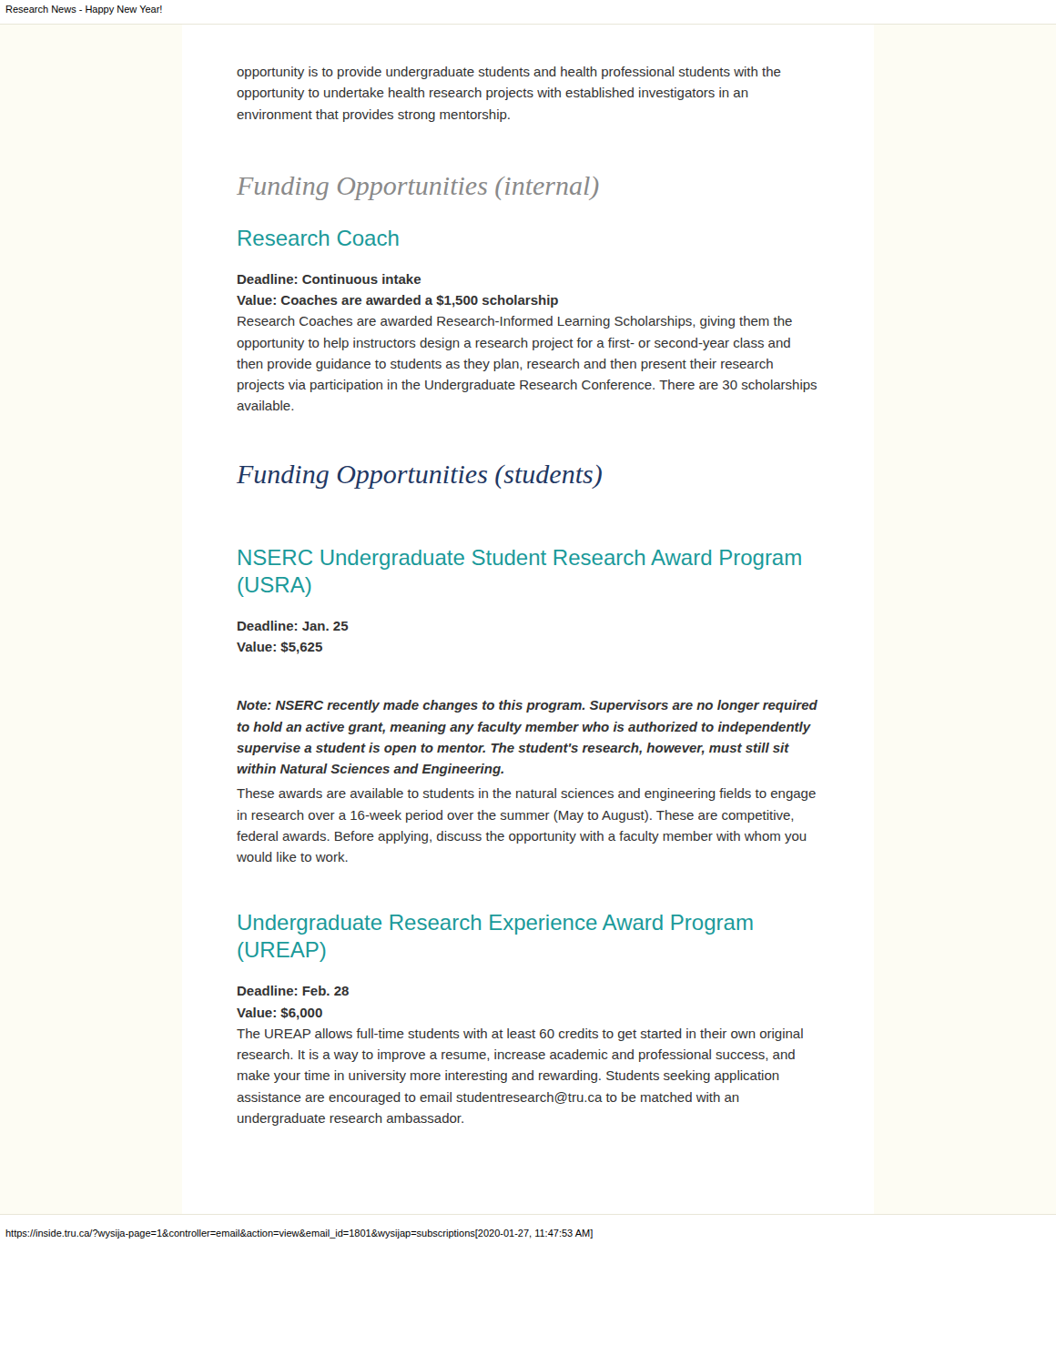Research News - Happy New Year!
opportunity is to provide undergraduate students and health professional students with the opportunity to undertake health research projects with established investigators in an environment that provides strong mentorship.
Funding Opportunities (internal)
Research Coach
Deadline: Continuous intake
Value: Coaches are awarded a $1,500 scholarship
Research Coaches are awarded Research-Informed Learning Scholarships, giving them the opportunity to help instructors design a research project for a first- or second-year class and then provide guidance to students as they plan, research and then present their research projects via participation in the Undergraduate Research Conference. There are 30 scholarships available.
Funding Opportunities (students)
NSERC Undergraduate Student Research Award Program (USRA)
Deadline: Jan. 25
Value: $5,625
Note: NSERC recently made changes to this program. Supervisors are no longer required to hold an active grant, meaning any faculty member who is authorized to independently supervise a student is open to mentor. The student's research, however, must still sit within Natural Sciences and Engineering.
These awards are available to students in the natural sciences and engineering fields to engage in research over a 16-week period over the summer (May to August). These are competitive, federal awards. Before applying, discuss the opportunity with a faculty member with whom you would like to work.
Undergraduate Research Experience Award Program (UREAP)
Deadline: Feb. 28
Value: $6,000
The UREAP allows full-time students with at least 60 credits to get started in their own original research. It is a way to improve a resume, increase academic and professional success, and make your time in university more interesting and rewarding. Students seeking application assistance are encouraged to email studentresearch@tru.ca to be matched with an undergraduate research ambassador.
https://inside.tru.ca/?wysija-page=1&controller=email&action=view&email_id=1801&wysijap=subscriptions[2020-01-27, 11:47:53 AM]